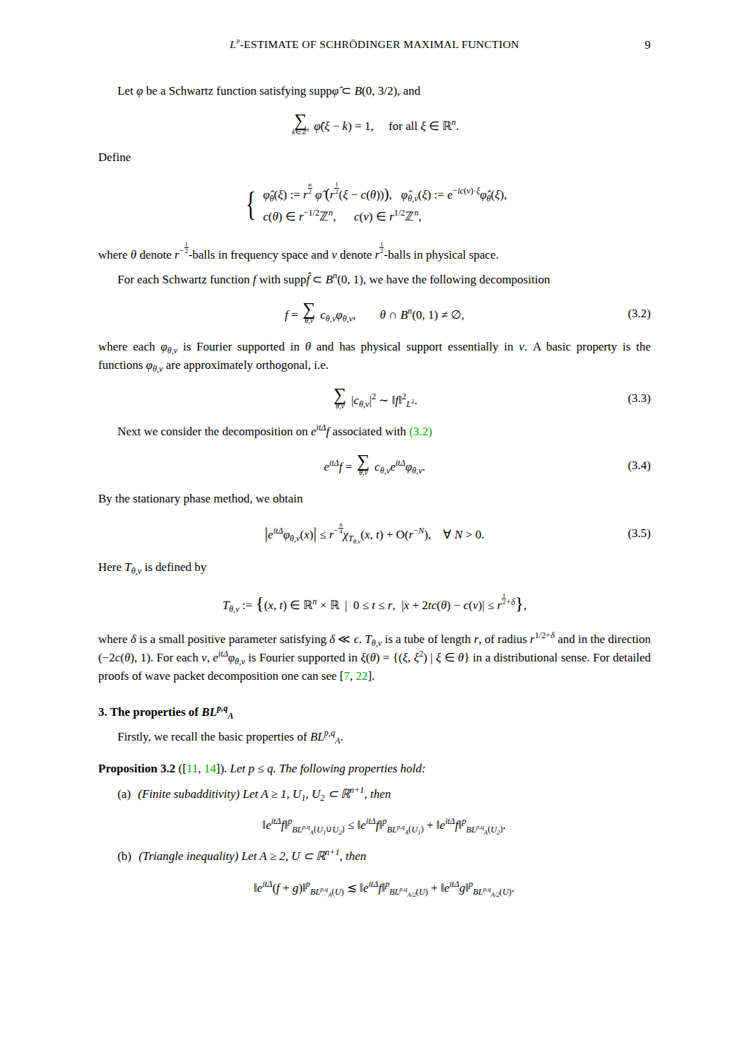Lp-ESTIMATE OF SCHRÖDINGER MAXIMAL FUNCTION 9
Let φ be a Schwartz function satisfying suppφ̂ ⊂ B(0, 3/2), and
∑k∈ℤn φ̂(ξ − k) = 1, for all ξ ∈ ℝn.
Define
{ φ̂θ(ξ) := rn 2 φ̂ (r12(ξ − c(θ))), φ̂θ,ν(ξ) := e−ic(ν)·ξφ̂θ(ξ), c(θ) ∈ r−1/2ℤn, c(ν) ∈ r1/2ℤn,
where θ denote r−12-balls in frequency space and ν denote r12-balls in physical space.
For each Schwartz function f with suppf̂ ⊂ Bn(0, 1), we have the following decomposition
f = ∑θ,ν cθ,νφθ,ν, θ ∩ Bn(0, 1) ≠ ∅, (3.2)
where each φθ,ν is Fourier supported in θ and has physical support essentially in ν. A basic property is the functions φθ,ν are approximately orthogonal, i.e.
∑θ,ν |cθ,ν|2 ∼ ‖f‖2L2. (3.3)
Next we consider the decomposition on eitΔf associated with (3.2)
eitΔf = ∑θ,ν cθ,νeitΔφθ,ν. (3.4)
By the stationary phase method, we obtain
|eitΔφθ,ν(x)| ≤ r−n 4χTθ,ν(x, t) + O(r−N), ∀ N > 0. (3.5)
Here Tθ,ν is defined by
Tθ,ν := {(x, t) ∈ ℝn × ℝ | 0 ≤ t ≤ r, |x + 2tc(θ) − c(ν)| ≤ r12+δ},
where δ is a small positive parameter satisfying δ ≪ ϵ. Tθ,ν is a tube of length r, of radius r1/2+δ and in the direction (−2c(θ), 1). For each ν, eitΔφθ,ν is Fourier supported in ξ(θ) = {(ξ, ξ2) | ξ ∈ θ} in a distributional sense. For detailed proofs of wave packet decomposition one can see [7, 22].
3. The properties of BLp,qA
Firstly, we recall the basic properties of BLp,qA.
Proposition 3.2 ([11, 14]). Let p ≤ q. The following properties hold:
(a) (Finite subadditivity) Let A ≥ 1, U1, U2 ⊂ ℝn+1, then
‖eitΔf‖pBLp,qA(U1∪U2) ≤ ‖eitΔf‖pBLp,qA(U1) + ‖eitΔf‖pBLp,qA(U2).
(b) (Triangle inequality) Let A ≥ 2, U ⊂ ℝn+1, then
‖eitΔ(f + g)‖pBLp,qA(U) ≲ ‖eitΔf‖pBLp,qA/2(U) + ‖eitΔg‖pBLp,qA/2(U).